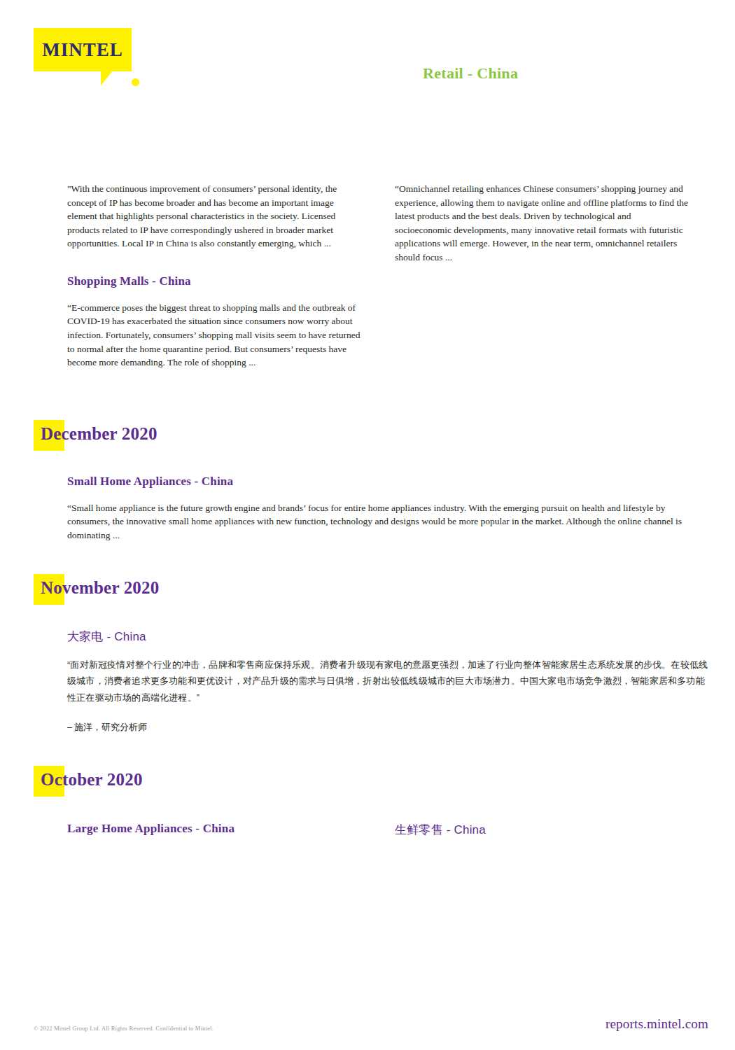MINTEL
Retail - China
"With the continuous improvement of consumers’ personal identity, the concept of IP has become broader and has become an important image element that highlights personal characteristics in the society. Licensed products related to IP have correspondingly ushered in broader market opportunities. Local IP in China is also constantly emerging, which ...
Shopping Malls - China
“E-commerce poses the biggest threat to shopping malls and the outbreak of COVID-19 has exacerbated the situation since consumers now worry about infection. Fortunately, consumers’ shopping mall visits seem to have returned to normal after the home quarantine period. But consumers’ requests have become more demanding. The role of shopping ...
“Omnichannel retailing enhances Chinese consumers’ shopping journey and experience, allowing them to navigate online and offline platforms to find the latest products and the best deals. Driven by technological and socioeconomic developments, many innovative retail formats with futuristic applications will emerge. However, in the near term, omnichannel retailers should focus ...
December 2020
Small Home Appliances - China
“Small home appliance is the future growth engine and brands’ focus for entire home appliances industry. With the emerging pursuit on health and lifestyle by consumers, the innovative small home appliances with new function, technology and designs would be more popular in the market. Although the online channel is dominating ...
November 2020
大家电 - China
“面对新冠疫情对整个行业的冲击，品牌和零售商应保持乐观。消费者升级现有家电的意愿更强烈，加速了行业向整体智能家居生态系统发展的步伐。在较低线级城市，消费者追求更多功能和更优设计，对产品升级的需求与日俱增，折射出较低线级城市的巨大市场潜力。中国大家电市场竞争激烈，智能家居和多功能性正在驱动市场的高端化进程。”
– 施洋，研究分析师
October 2020
Large Home Appliances - China
生鲜零售 - China
© 2022 Mintel Group Ltd. All Rights Reserved. Confidential to Mintel.
reports.mintel.com